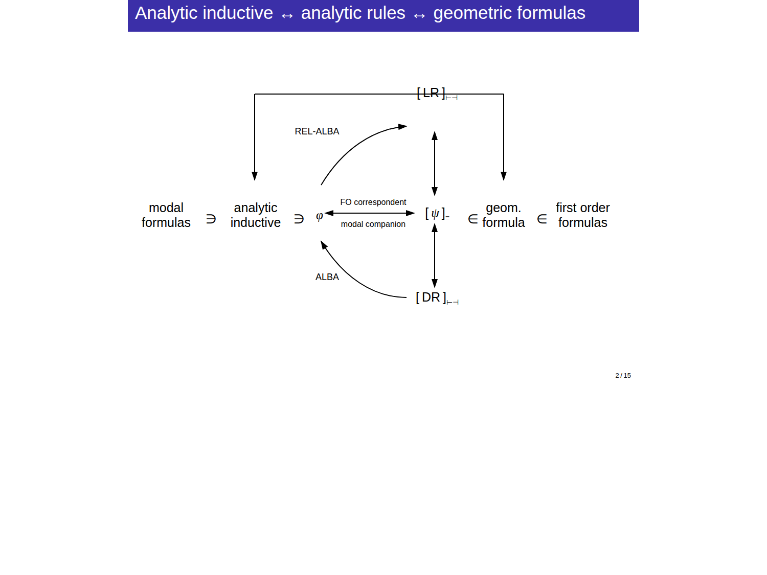Analytic inductive ↔ analytic rules ↔ geometric formulas
modal
formulas
∋
analytic
inductive
∋
φ
FO correspondent
modal companion
[ ψ ]≡
∈
geom.
formula
∈
first order
formulas
[ LR ]⊢⊣
[ DR ]⊢⊣
REL-ALBA
ALBA
2 / 15